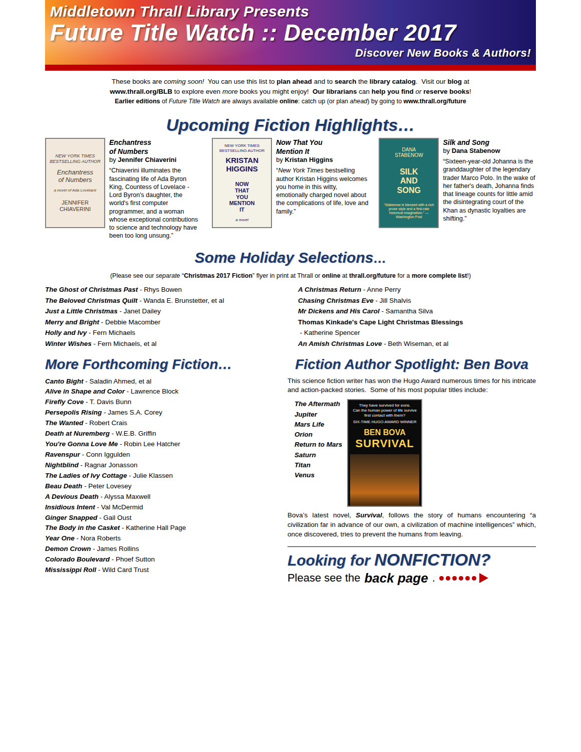Middletown Thrall Library Presents
Future Title Watch :: December 2017
Discover New Books & Authors!
These books are coming soon! You can use this list to plan ahead and to search the library catalog. Visit our blog at
www.thrall.org/BLB to explore even more books you might enjoy! Our librarians can help you find or reserve books!
Earlier editions of Future Title Watch are always available online: catch up (or plan ahead) by going to www.thrall.org/future
Upcoming Fiction Highlights…
NEW YORK TIMES BESTSELLING AUTHOR
Enchantress
of Numbers
a novel of Ada Lovelace
JENNIFER
CHIAVERINI
Enchantress
of Numbers by Jennifer Chiaverini “Chiaverini illuminates the fascinating life of Ada Byron King, Countess of Lovelace - Lord Byron's daughter, the world's first computer programmer, and a woman whose exceptional contributions to science and technology have been too long unsung.”
NEW YORK TIMES BESTSELLING AUTHOR
KRISTAN
HIGGINS
NOW
THAT
YOU
MENTION
IT
a novel
Now That You
Mention It by Kristan Higgins “New York Times bestselling author Kristan Higgins welcomes you home in this witty, emotionally charged novel about the complications of life, love and family.”
DANA
STABENOW
SILK
AND
SONG
“Stabenow is blessed with a rich prose style and a first-rate historical imagination.” —Washington Post
Silk and Song by Dana Stabenow “Sixteen-year-old Johanna is the granddaughter of the legendary trader Marco Polo. In the wake of her father's death, Johanna finds that lineage counts for little amid the disintegrating court of the Khan as dynastic loyalties are shifting.”
Some Holiday Selections…
(Please see our separate “Christmas 2017 Fiction” flyer in print at Thrall or online at thrall.org/future for a more complete list!)
The Ghost of Christmas Past - Rhys Bowen
The Beloved Christmas Quilt - Wanda E. Brunstetter, et al
Just a Little Christmas - Janet Dailey
Merry and Bright - Debbie Macomber
Holly and Ivy - Fern Michaels
Winter Wishes - Fern Michaels, et al
A Christmas Return - Anne Perry
Chasing Christmas Eve - Jill Shalvis
Mr Dickens and His Carol - Samantha Silva
Thomas Kinkade's Cape Light Christmas Blessings
- Katherine Spencer
An Amish Christmas Love - Beth Wiseman, et al
More Forthcoming Fiction…
Canto Bight - Saladin Ahmed, et al
Alive in Shape and Color - Lawrence Block
Firefly Cove - T. Davis Bunn
Persepolis Rising - James S.A. Corey
The Wanted - Robert Crais
Death at Nuremberg - W.E.B. Griffin
You're Gonna Love Me - Robin Lee Hatcher
Ravenspur - Conn Iggulden
Nightblind - Ragnar Jonasson
The Ladies of Ivy Cottage - Julie Klassen
Beau Death - Peter Lovesey
A Devious Death - Alyssa Maxwell
Insidious Intent - Val McDermid
Ginger Snapped - Gail Oust
The Body in the Casket - Katherine Hall Page
Year One - Nora Roberts
Demon Crown - James Rollins
Colorado Boulevard - Phoef Sutton
Mississippi Roll - Wild Card Trust
Fiction Author Spotlight: Ben Bova
This science fiction writer has won the Hugo Award numerous times for his intricate and action-packed stories. Some of his most popular titles include:
The Aftermath
Jupiter
Mars Life
Orion
Return to Mars
Saturn
Titan
Venus
They have survived for eons.
Can the human power of life survive first contact with them?
SIX-TIME HUGO AWARD WINNER
BEN BOVA
SURVIVAL
Bova’s latest novel, Survival, follows the story of humans encountering “a civilization far in advance of our own, a civilization of machine intelligences” which, once discovered, tries to prevent the humans from leaving.
Looking for NONFICTION?
Please see the back page.